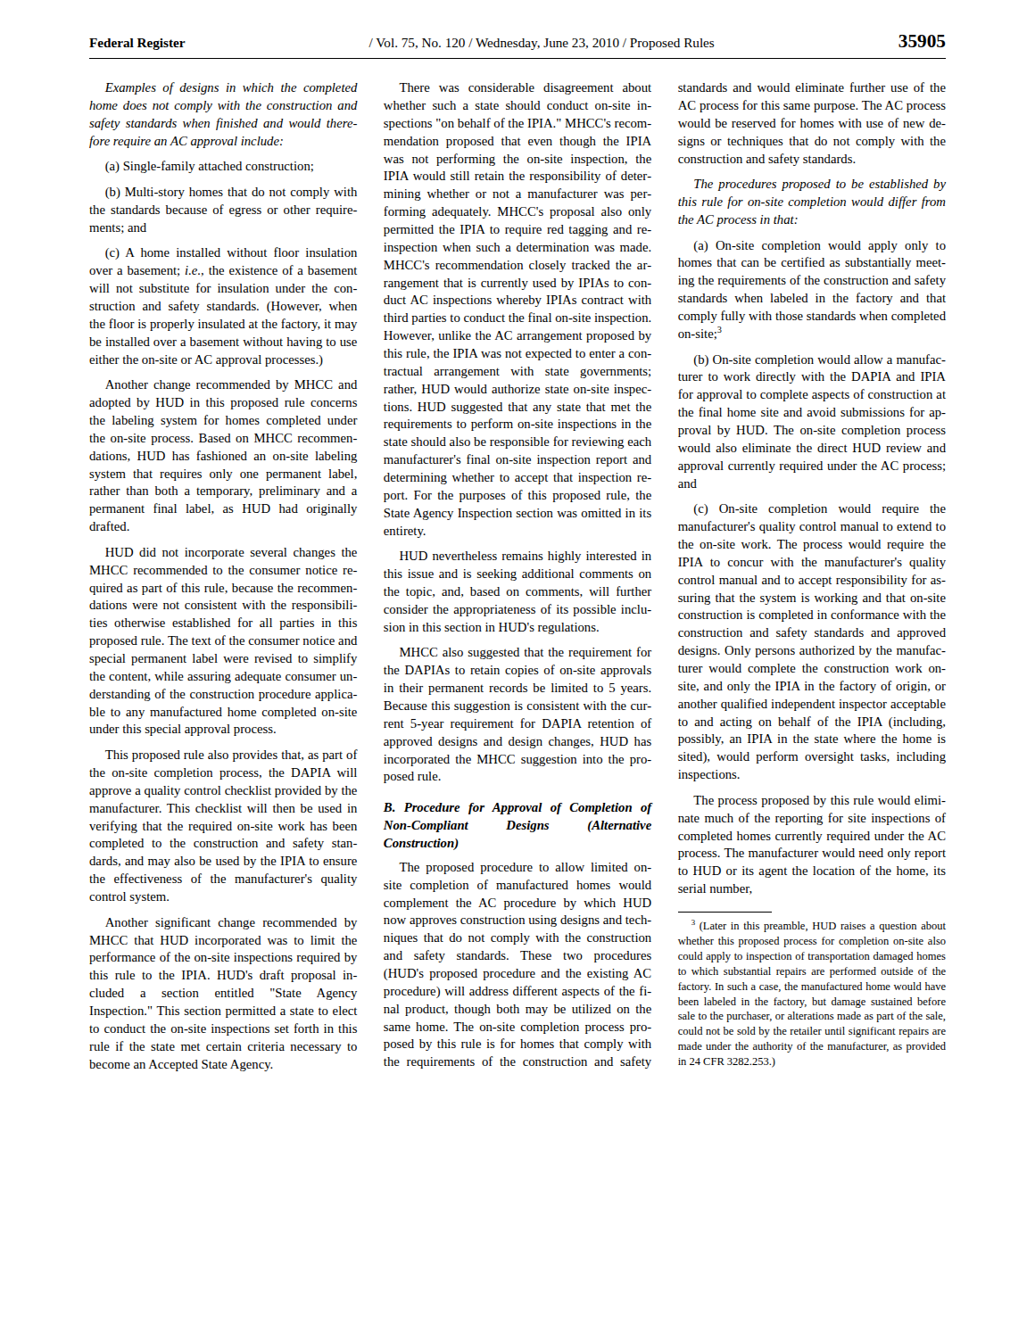Federal Register / Vol. 75, No. 120 / Wednesday, June 23, 2010 / Proposed Rules 35905
Examples of designs in which the completed home does not comply with the construction and safety standards when finished and would therefore require an AC approval include:
(a) Single-family attached construction;
(b) Multi-story homes that do not comply with the standards because of egress or other requirements; and
(c) A home installed without floor insulation over a basement; i.e., the existence of a basement will not substitute for insulation under the construction and safety standards. (However, when the floor is properly insulated at the factory, it may be installed over a basement without having to use either the on-site or AC approval processes.)
Another change recommended by MHCC and adopted by HUD in this proposed rule concerns the labeling system for homes completed under the on-site process. Based on MHCC recommendations, HUD has fashioned an on-site labeling system that requires only one permanent label, rather than both a temporary, preliminary and a permanent final label, as HUD had originally drafted.
HUD did not incorporate several changes the MHCC recommended to the consumer notice required as part of this rule, because the recommendations were not consistent with the responsibilities otherwise established for all parties in this proposed rule. The text of the consumer notice and special permanent label were revised to simplify the content, while assuring adequate consumer understanding of the construction procedure applicable to any manufactured home completed on-site under this special approval process.
This proposed rule also provides that, as part of the on-site completion process, the DAPIA will approve a quality control checklist provided by the manufacturer. This checklist will then be used in verifying that the required on-site work has been completed to the construction and safety standards, and may also be used by the IPIA to ensure the effectiveness of the manufacturer's quality control system.
Another significant change recommended by MHCC that HUD incorporated was to limit the performance of the on-site inspections required by this rule to the IPIA. HUD's draft proposal included a section entitled "State Agency Inspection." This section permitted a state to elect to conduct the on-site inspections set forth in this rule if the state met certain criteria necessary to become an Accepted State Agency.
There was considerable disagreement about whether such a state should conduct on-site inspections "on behalf of the IPIA." MHCC's recommendation proposed that even though the IPIA was not performing the on-site inspection, the IPIA would still retain the responsibility of determining whether or not a manufacturer was performing adequately. MHCC's proposal also only permitted the IPIA to require red tagging and re-inspection when such a determination was made. MHCC's recommendation closely tracked the arrangement that is currently used by IPIAs to conduct AC inspections whereby IPIAs contract with third parties to conduct the final on-site inspection. However, unlike the AC arrangement proposed by this rule, the IPIA was not expected to enter a contractual arrangement with state governments; rather, HUD would authorize state on-site inspections. HUD suggested that any state that met the requirements to perform on-site inspections in the state should also be responsible for reviewing each manufacturer's final on-site inspection report and determining whether to accept that inspection report. For the purposes of this proposed rule, the State Agency Inspection section was omitted in its entirety.
HUD nevertheless remains highly interested in this issue and is seeking additional comments on the topic, and, based on comments, will further consider the appropriateness of its possible inclusion in this section in HUD's regulations.
MHCC also suggested that the requirement for the DAPIAs to retain copies of on-site approvals in their permanent records be limited to 5 years. Because this suggestion is consistent with the current 5-year requirement for DAPIA retention of approved designs and design changes, HUD has incorporated the MHCC suggestion into the proposed rule.
B. Procedure for Approval of Completion of Non-Compliant Designs (Alternative Construction)
The proposed procedure to allow limited on-site completion of manufactured homes would complement the AC procedure by which HUD now approves construction using designs and techniques that do not comply with the construction and safety standards. These two procedures (HUD's proposed procedure and the existing AC procedure) will address different aspects of the final product, though both may be utilized on the same home. The on-site completion process proposed by this rule is for homes that comply with the requirements of the construction and safety standards and would eliminate further use of the AC process for this same purpose. The AC process would be reserved for homes with use of new designs or techniques that do not comply with the construction and safety standards.
The procedures proposed to be established by this rule for on-site completion would differ from the AC process in that:
(a) On-site completion would apply only to homes that can be certified as substantially meeting the requirements of the construction and safety standards when labeled in the factory and that comply fully with those standards when completed on-site;3
(b) On-site completion would allow a manufacturer to work directly with the DAPIA and IPIA for approval to complete aspects of construction at the final home site and avoid submissions for approval by HUD. The on-site completion process would also eliminate the direct HUD review and approval currently required under the AC process; and
(c) On-site completion would require the manufacturer's quality control manual to extend to the on-site work. The process would require the IPIA to concur with the manufacturer's quality control manual and to accept responsibility for assuring that the system is working and that on-site construction is completed in conformance with the construction and safety standards and approved designs. Only persons authorized by the manufacturer would complete the construction work on-site, and only the IPIA in the factory of origin, or another qualified independent inspector acceptable to and acting on behalf of the IPIA (including, possibly, an IPIA in the state where the home is sited), would perform oversight tasks, including inspections.
The process proposed by this rule would eliminate much of the reporting for site inspections of completed homes currently required under the AC process. The manufacturer would need only report to HUD or its agent the location of the home, its serial number,
3 (Later in this preamble, HUD raises a question about whether this proposed process for completion on-site also could apply to inspection of transportation damaged homes to which substantial repairs are performed outside of the factory. In such a case, the manufactured home would have been labeled in the factory, but damage sustained before sale to the purchaser, or alterations made as part of the sale, could not be sold by the retailer until significant repairs are made under the authority of the manufacturer, as provided in 24 CFR 3282.253.)